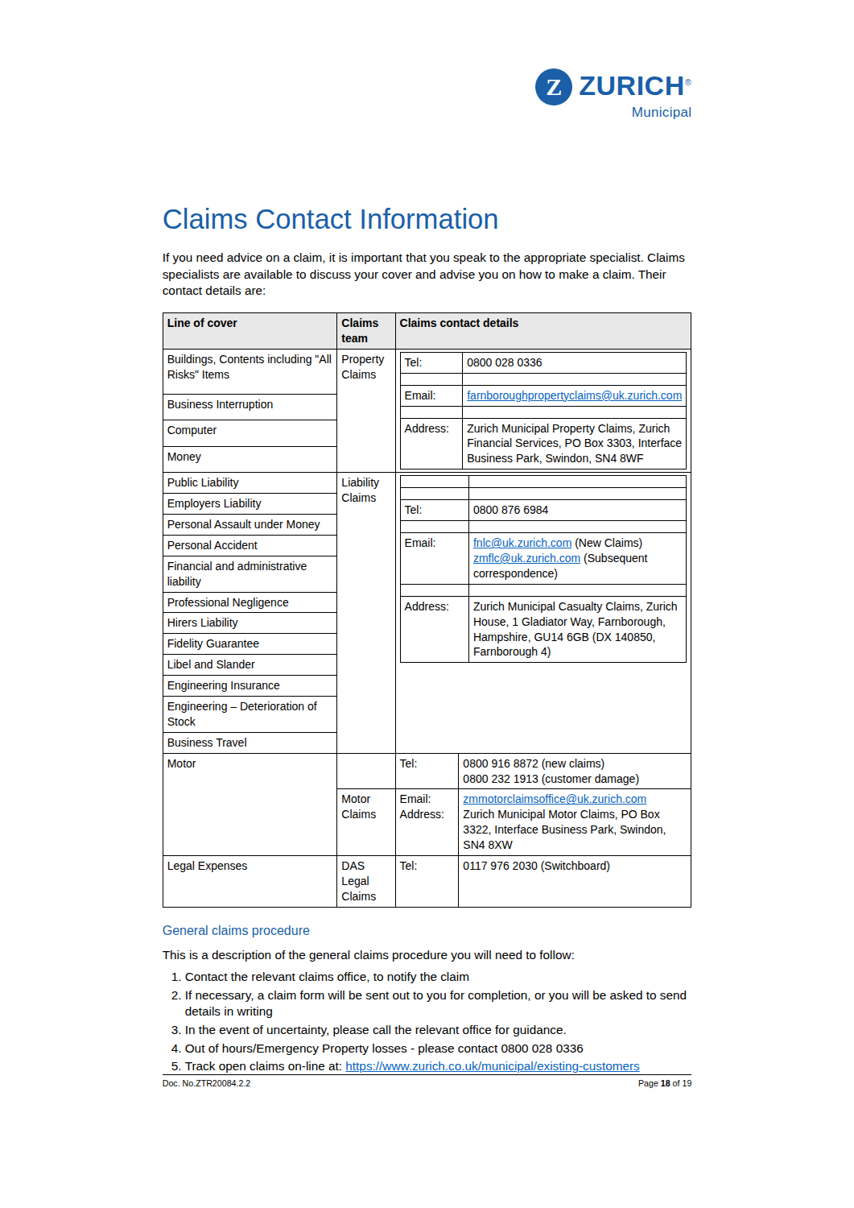Z
ZURICH®
Municipal
Claims Contact Information
If you need advice on a claim, it is important that you speak to the appropriate specialist. Claims specialists are available to discuss your cover and advise you on how to make a claim. Their contact details are:
| Line of cover | Claims team | Claims contact details |
| --- | --- | --- |
| Buildings, Contents including "All Risks" Items | Property Claims | / Tel: / 0800 028 0336 / / Email: / farnboroughpropertyclaims@uk.zurich.com / / Address: / Zurich Municipal Property Claims, Zurich Financial Services, PO Box 3303, Interface Business Park, Swindon, SN4 8WF / |
| Business Interruption |
| Computer |
| Money |
| Public Liability | Liability Claims | / Tel: / 0800 876 6984 / / Email: / fnlc@uk.zurich.com (New Claims) zmflc@uk.zurich.com (Subsequent correspondence) / / Address: / Zurich Municipal Casualty Claims, Zurich House, 1 Gladiator Way, Farnborough, Hampshire, GU14 6GB (DX 140850, Farnborough 4) / |
| Employers Liability |
| Personal Assault under Money |
| Personal Accident |
| Financial and administrative liability |
| Professional Negligence |
| Hirers Liability |
| Fidelity Guarantee |
| Libel and Slander |
| Engineering Insurance |
| Engineering – Deterioration of Stock |
| Business Travel |
| Motor | | Tel: | 0800 916 8872 (new claims) 0800 232 1913 (customer damage) |
| Motor Claims | Email: Address: | zmmotorclaimsoffice@uk.zurich.com Zurich Municipal Motor Claims, PO Box 3322, Interface Business Park, Swindon, SN4 8XW |
| Legal Expenses | DAS Legal Claims | Tel: | 0117 976 2030 (Switchboard) |
General claims procedure
This is a description of the general claims procedure you will need to follow:
Contact the relevant claims office, to notify the claim
If necessary, a claim form will be sent out to you for completion, or you will be asked to send details in writing
In the event of uncertainty, please call the relevant office for guidance.
Out of hours/Emergency Property losses - please contact 0800 028 0336
Track open claims on-line at: https://www.zurich.co.uk/municipal/existing-customers
Doc. No.ZTR20084.2.2
Page 18 of 19